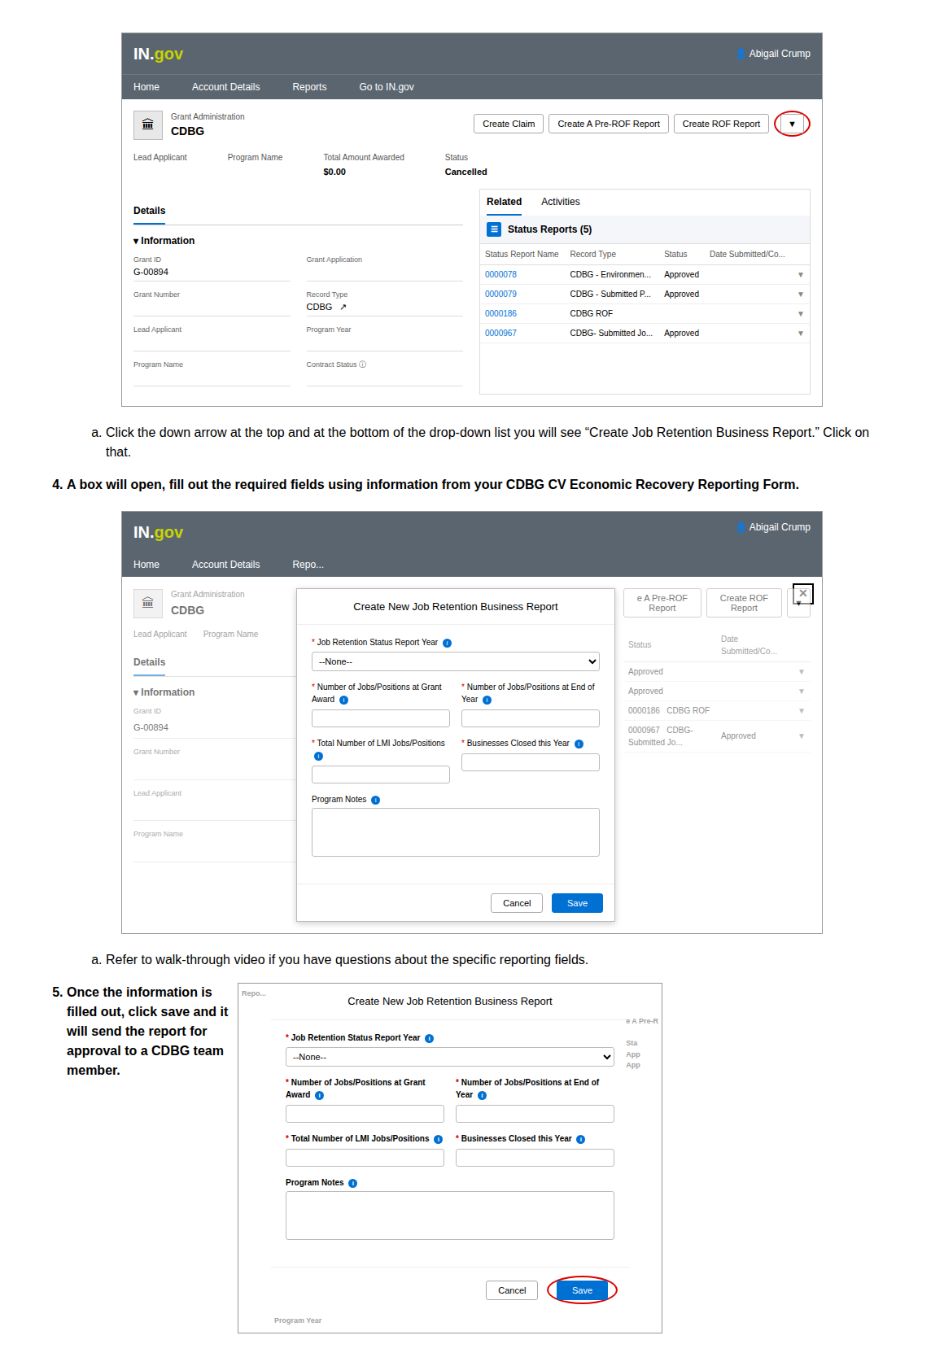IN.gov
👤 Abigail Crump
Home Account Details Reports Go to IN.gov
🏛
Grant Administration CDBG
Create Claim Create A Pre-ROF Report Create ROF Report ▼
Lead Applicant
Program Name
Total Amount Awarded$0.00
StatusCancelled
Details
▾ Information
Grant ID G-00894
Grant Application
Grant Number
Record Type CDBG ↗
Lead Applicant
Program Year
Program Name
Contract Status ⓘ
Related Activities
☰
Status Reports (5)
| Status Report Name | Record Type | Status | Date Submitted/Co... | |
| --- | --- | --- | --- | --- |
| 0000078 | CDBG - Environmen... | Approved | | ▼ |
| 0000079 | CDBG - Submitted P... | Approved | | ▼ |
| 0000186 | CDBG ROF | | | ▼ |
| 0000967 | CDBG- Submitted Jo... | Approved | | ▼ |
Click the down arrow at the top and at the bottom of the drop-down list you will see “Create Job Retention Business Report.” Click on that.
A box will open, fill out the required fields using information from your CDBG CV Economic Recovery Reporting Form.
IN.gov
👤 Abigail Crump
Home Account Details Repo...
✕
🏛
Grant Administration CDBG
Lead Applicant Program Name
Details
▾ Information
Grant ID G-00894
Grant Number
Lead Applicant
Program Name
Create New Job Retention Business Report
* Job Retention Status Report Year i --None--
* Number of Jobs/Positions at Grant Award i
* Number of Jobs/Positions at End of Year i
* Total Number of LMI Jobs/Positions i
* Businesses Closed this Year i
Program Notes i
Cancel Save
e A Pre-ROF Report Create ROF Report ▼
| Status | Date Submitted/Co... | |
| --- | --- | --- |
| Approved | | ▼ |
| Approved | | ▼ |
| 0000186 CDBG ROF | | ▼ |
| 0000967 CDBG- Submitted Jo... | Approved | ▼ |
Refer to walk-through video if you have questions about the specific reporting fields.
Once the information is filled out, click save and it will send the report for approval to a CDBG team member.
Repo...
Create New Job Retention Business Report
* Job Retention Status Report Year i --None--
* Number of Jobs/Positions at Grant Award i
* Number of Jobs/Positions at End of Year i
* Total Number of LMI Jobs/Positions i
* Businesses Closed this Year i
Program Notes i
Cancel Save
Program Year
e A Pre-R
Sta
App
App